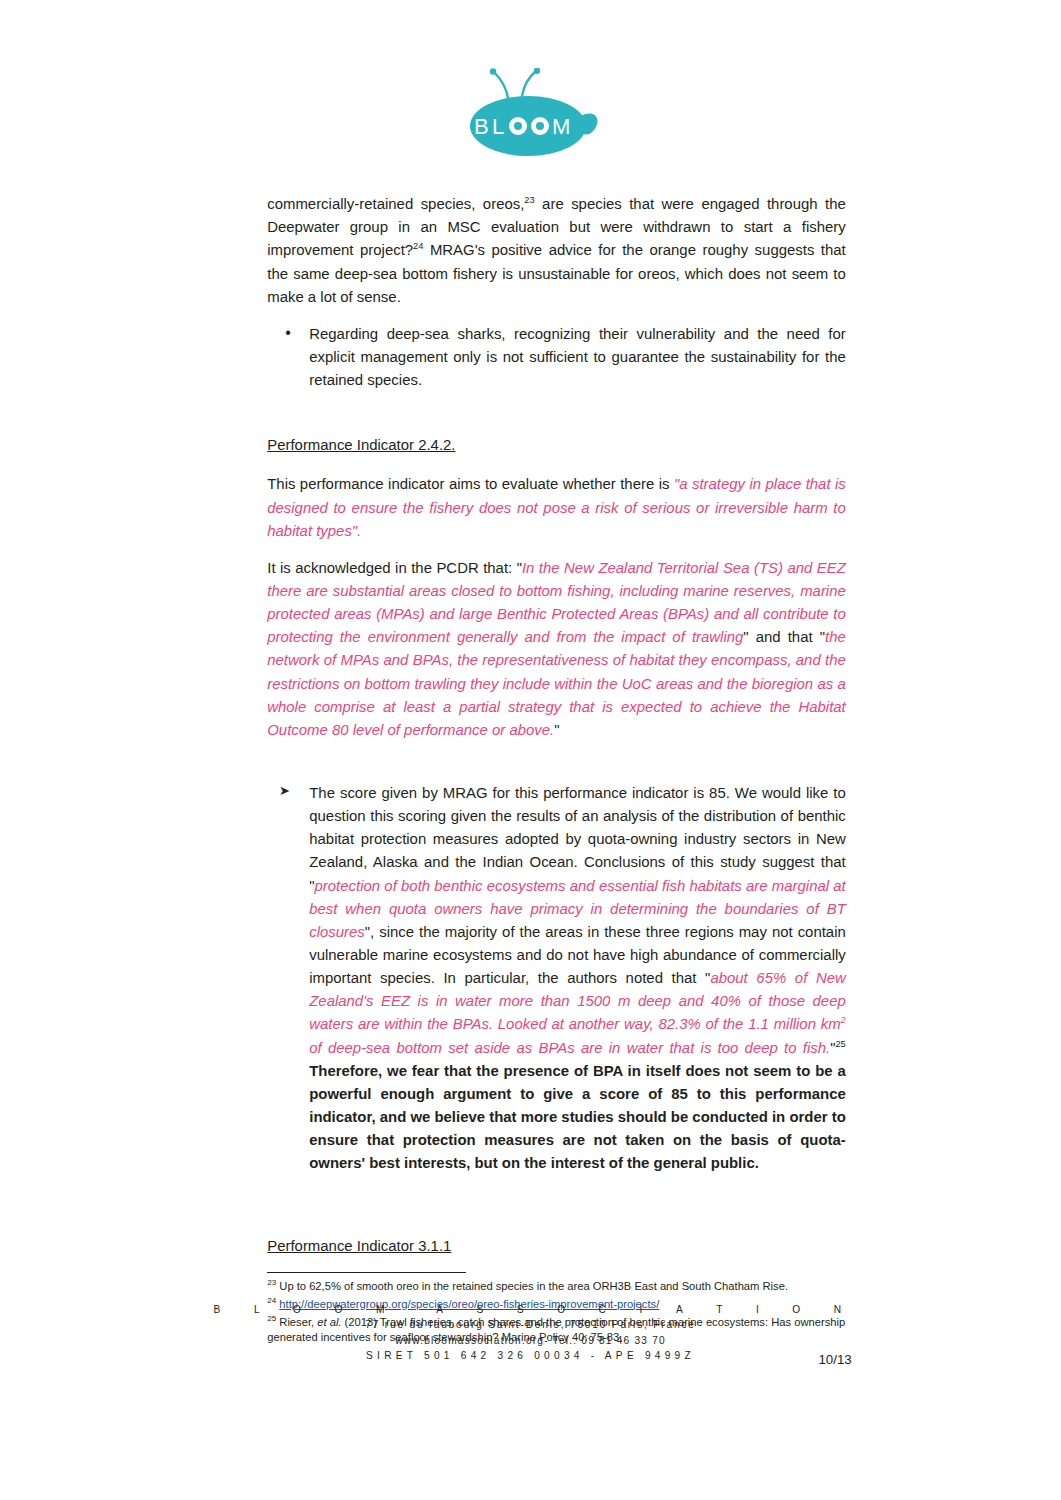B L M
commercially-retained species, oreos,23 are species that were engaged through the Deepwater group in an MSC evaluation but were withdrawn to start a fishery improvement project?24 MRAG's positive advice for the orange roughy suggests that the same deep-sea bottom fishery is unsustainable for oreos, which does not seem to make a lot of sense.
Regarding deep-sea sharks, recognizing their vulnerability and the need for explicit management only is not sufficient to guarantee the sustainability for the retained species.
Performance Indicator 2.4.2.
This performance indicator aims to evaluate whether there is "a strategy in place that is designed to ensure the fishery does not pose a risk of serious or irreversible harm to habitat types".
It is acknowledged in the PCDR that: "In the New Zealand Territorial Sea (TS) and EEZ there are substantial areas closed to bottom fishing, including marine reserves, marine protected areas (MPAs) and large Benthic Protected Areas (BPAs) and all contribute to protecting the environment generally and from the impact of trawling" and that "the network of MPAs and BPAs, the representativeness of habitat they encompass, and the restrictions on bottom trawling they include within the UoC areas and the bioregion as a whole comprise at least a partial strategy that is expected to achieve the Habitat Outcome 80 level of performance or above."
The score given by MRAG for this performance indicator is 85. We would like to question this scoring given the results of an analysis of the distribution of benthic habitat protection measures adopted by quota-owning industry sectors in New Zealand, Alaska and the Indian Ocean. Conclusions of this study suggest that "protection of both benthic ecosystems and essential fish habitats are marginal at best when quota owners have primacy in determining the boundaries of BT closures", since the majority of the areas in these three regions may not contain vulnerable marine ecosystems and do not have high abundance of commercially important species. In particular, the authors noted that "about 65% of New Zealand's EEZ is in water more than 1500 m deep and 40% of those deep waters are within the BPAs. Looked at another way, 82.3% of the 1.1 million km2 of deep-sea bottom set aside as BPAs are in water that is too deep to fish."25 Therefore, we fear that the presence of BPA in itself does not seem to be a powerful enough argument to give a score of 85 to this performance indicator, and we believe that more studies should be conducted in order to ensure that protection measures are not taken on the basis of quota-owners' best interests, but on the interest of the general public.
Performance Indicator 3.1.1
23 Up to 62,5% of smooth oreo in the retained species in the area ORH3B East and South Chatham Rise.
24 http://deepwatergroup.org/species/oreo/oreo-fisheries-improvement-projects/
25 Rieser, et al. (2013) Trawl fisheries, catch shares and the protection of benthic marine ecosystems: Has ownership generated incentives for seafloor stewardship? Marine Policy 40: 75-83.
B L O O M A S S O C I A T I O N
77 rue du faubourg Saint-Denis, 75010 Paris, France
www.bloomassociation.org- Tel.: 09 81 46 33 70
SIRET 501 642 326 00034 - APE 9499Z
10/13